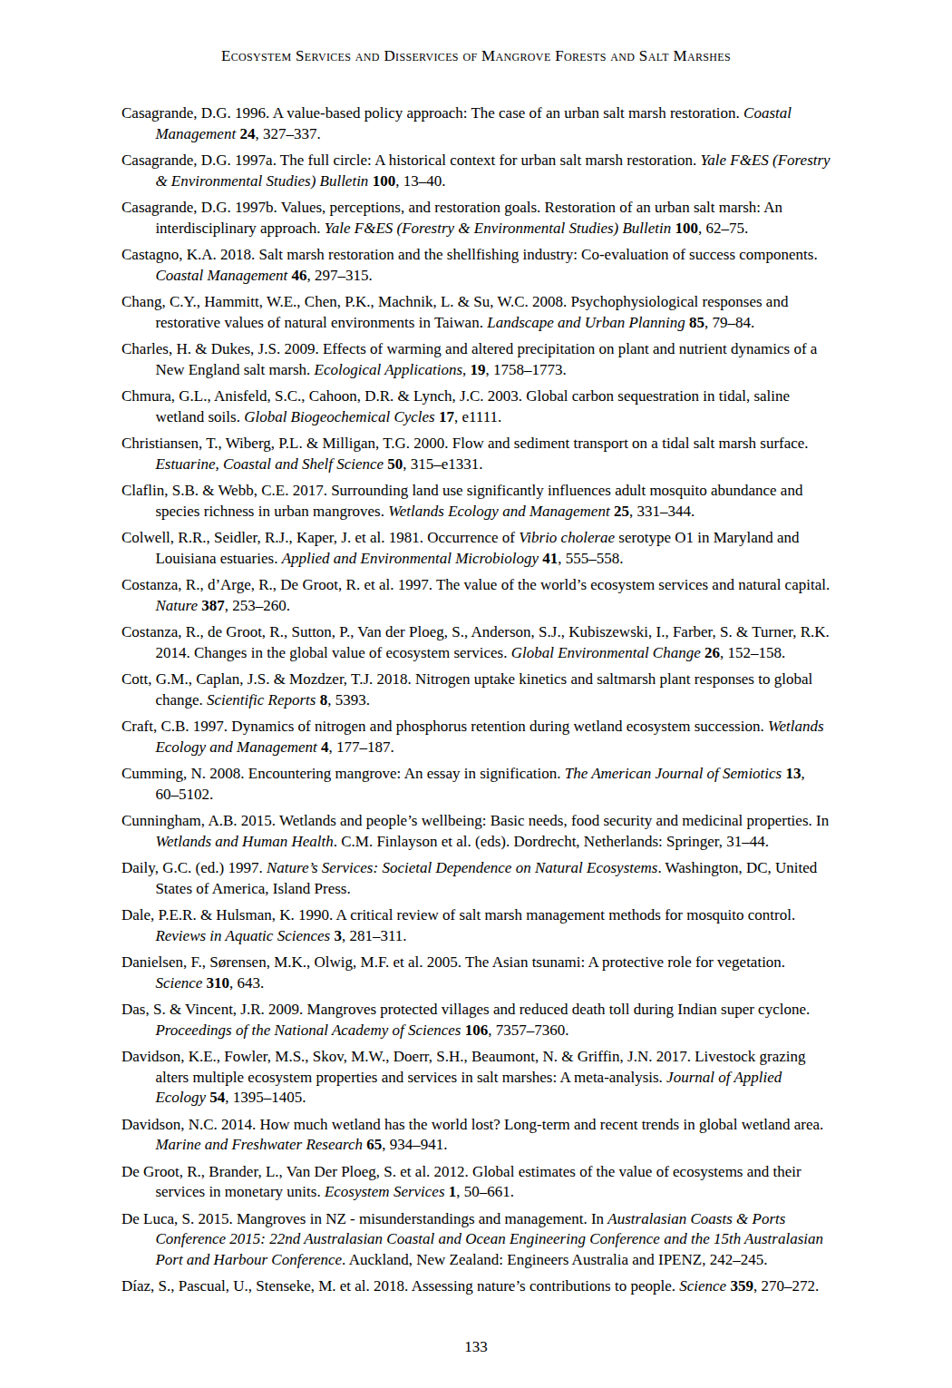Ecosystem Services and Disservices of Mangrove Forests and Salt Marshes
Casagrande, D.G. 1996. A value-based policy approach: The case of an urban salt marsh restoration. Coastal Management 24, 327–337.
Casagrande, D.G. 1997a. The full circle: A historical context for urban salt marsh restoration. Yale F&ES (Forestry & Environmental Studies) Bulletin 100, 13–40.
Casagrande, D.G. 1997b. Values, perceptions, and restoration goals. Restoration of an urban salt marsh: An interdisciplinary approach. Yale F&ES (Forestry & Environmental Studies) Bulletin 100, 62–75.
Castagno, K.A. 2018. Salt marsh restoration and the shellfishing industry: Co-evaluation of success components. Coastal Management 46, 297–315.
Chang, C.Y., Hammitt, W.E., Chen, P.K., Machnik, L. & Su, W.C. 2008. Psychophysiological responses and restorative values of natural environments in Taiwan. Landscape and Urban Planning 85, 79–84.
Charles, H. & Dukes, J.S. 2009. Effects of warming and altered precipitation on plant and nutrient dynamics of a New England salt marsh. Ecological Applications, 19, 1758–1773.
Chmura, G.L., Anisfeld, S.C., Cahoon, D.R. & Lynch, J.C. 2003. Global carbon sequestration in tidal, saline wetland soils. Global Biogeochemical Cycles 17, e1111.
Christiansen, T., Wiberg, P.L. & Milligan, T.G. 2000. Flow and sediment transport on a tidal salt marsh surface. Estuarine, Coastal and Shelf Science 50, 315–e1331.
Claflin, S.B. & Webb, C.E. 2017. Surrounding land use significantly influences adult mosquito abundance and species richness in urban mangroves. Wetlands Ecology and Management 25, 331–344.
Colwell, R.R., Seidler, R.J., Kaper, J. et al. 1981. Occurrence of Vibrio cholerae serotype O1 in Maryland and Louisiana estuaries. Applied and Environmental Microbiology 41, 555–558.
Costanza, R., d’Arge, R., De Groot, R. et al. 1997. The value of the world’s ecosystem services and natural capital. Nature 387, 253–260.
Costanza, R., de Groot, R., Sutton, P., Van der Ploeg, S., Anderson, S.J., Kubiszewski, I., Farber, S. & Turner, R.K. 2014. Changes in the global value of ecosystem services. Global Environmental Change 26, 152–158.
Cott, G.M., Caplan, J.S. & Mozdzer, T.J. 2018. Nitrogen uptake kinetics and saltmarsh plant responses to global change. Scientific Reports 8, 5393.
Craft, C.B. 1997. Dynamics of nitrogen and phosphorus retention during wetland ecosystem succession. Wetlands Ecology and Management 4, 177–187.
Cumming, N. 2008. Encountering mangrove: An essay in signification. The American Journal of Semiotics 13, 60–5102.
Cunningham, A.B. 2015. Wetlands and people’s wellbeing: Basic needs, food security and medicinal properties. In Wetlands and Human Health. C.M. Finlayson et al. (eds). Dordrecht, Netherlands: Springer, 31–44.
Daily, G.C. (ed.) 1997. Nature’s Services: Societal Dependence on Natural Ecosystems. Washington, DC, United States of America, Island Press.
Dale, P.E.R. & Hulsman, K. 1990. A critical review of salt marsh management methods for mosquito control. Reviews in Aquatic Sciences 3, 281–311.
Danielsen, F., Sørensen, M.K., Olwig, M.F. et al. 2005. The Asian tsunami: A protective role for vegetation. Science 310, 643.
Das, S. & Vincent, J.R. 2009. Mangroves protected villages and reduced death toll during Indian super cyclone. Proceedings of the National Academy of Sciences 106, 7357–7360.
Davidson, K.E., Fowler, M.S., Skov, M.W., Doerr, S.H., Beaumont, N. & Griffin, J.N. 2017. Livestock grazing alters multiple ecosystem properties and services in salt marshes: A meta-analysis. Journal of Applied Ecology 54, 1395–1405.
Davidson, N.C. 2014. How much wetland has the world lost? Long-term and recent trends in global wetland area. Marine and Freshwater Research 65, 934–941.
De Groot, R., Brander, L., Van Der Ploeg, S. et al. 2012. Global estimates of the value of ecosystems and their services in monetary units. Ecosystem Services 1, 50–661.
De Luca, S. 2015. Mangroves in NZ - misunderstandings and management. In Australasian Coasts & Ports Conference 2015: 22nd Australasian Coastal and Ocean Engineering Conference and the 15th Australasian Port and Harbour Conference. Auckland, New Zealand: Engineers Australia and IPENZ, 242–245.
Díaz, S., Pascual, U., Stenseke, M. et al. 2018. Assessing nature’s contributions to people. Science 359, 270–272.
133